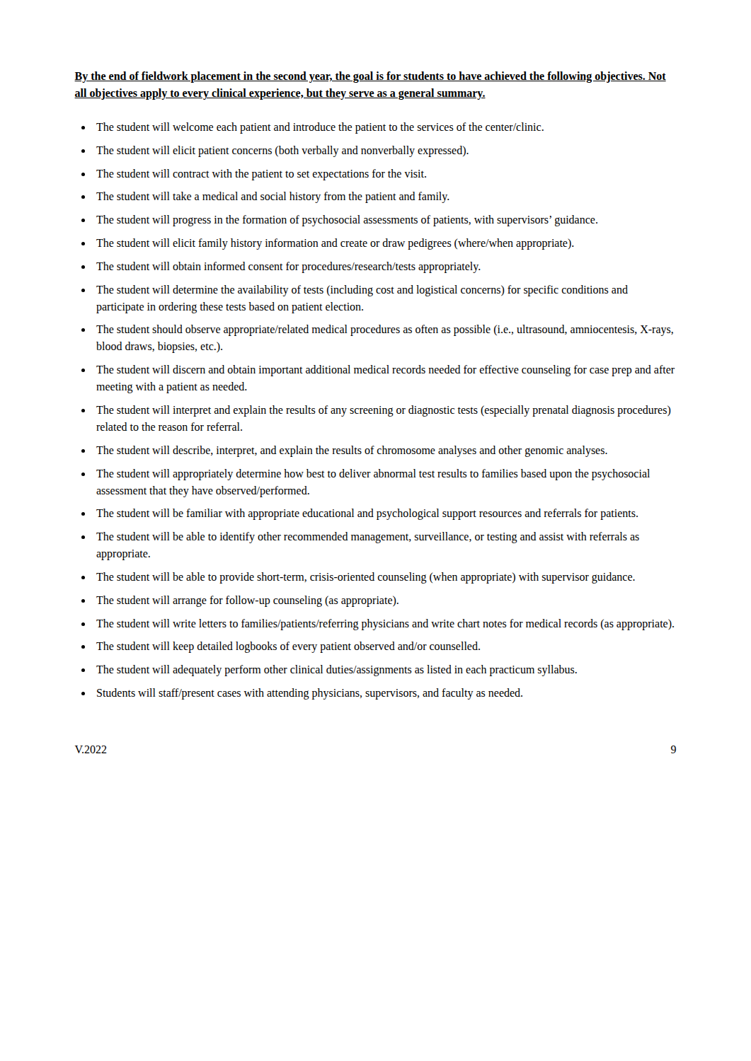By the end of fieldwork placement in the second year, the goal is for students to have achieved the following objectives. Not all objectives apply to every clinical experience, but they serve as a general summary.
The student will welcome each patient and introduce the patient to the services of the center/clinic.
The student will elicit patient concerns (both verbally and nonverbally expressed).
The student will contract with the patient to set expectations for the visit.
The student will take a medical and social history from the patient and family.
The student will progress in the formation of psychosocial assessments of patients, with supervisors’ guidance.
The student will elicit family history information and create or draw pedigrees (where/when appropriate).
The student will obtain informed consent for procedures/research/tests appropriately.
The student will determine the availability of tests (including cost and logistical concerns) for specific conditions and participate in ordering these tests based on patient election.
The student should observe appropriate/related medical procedures as often as possible (i.e., ultrasound, amniocentesis, X-rays, blood draws, biopsies, etc.).
The student will discern and obtain important additional medical records needed for effective counseling for case prep and after meeting with a patient as needed.
The student will interpret and explain the results of any screening or diagnostic tests (especially prenatal diagnosis procedures) related to the reason for referral.
The student will describe, interpret, and explain the results of chromosome analyses and other genomic analyses.
The student will appropriately determine how best to deliver abnormal test results to families based upon the psychosocial assessment that they have observed/performed.
The student will be familiar with appropriate educational and psychological support resources and referrals for patients.
The student will be able to identify other recommended management, surveillance, or testing and assist with referrals as appropriate.
The student will be able to provide short-term, crisis-oriented counseling (when appropriate) with supervisor guidance.
The student will arrange for follow-up counseling (as appropriate).
The student will write letters to families/patients/referring physicians and write chart notes for medical records (as appropriate).
The student will keep detailed logbooks of every patient observed and/or counselled.
The student will adequately perform other clinical duties/assignments as listed in each practicum syllabus.
Students will staff/present cases with attending physicians, supervisors, and faculty as needed.
V.2022 9